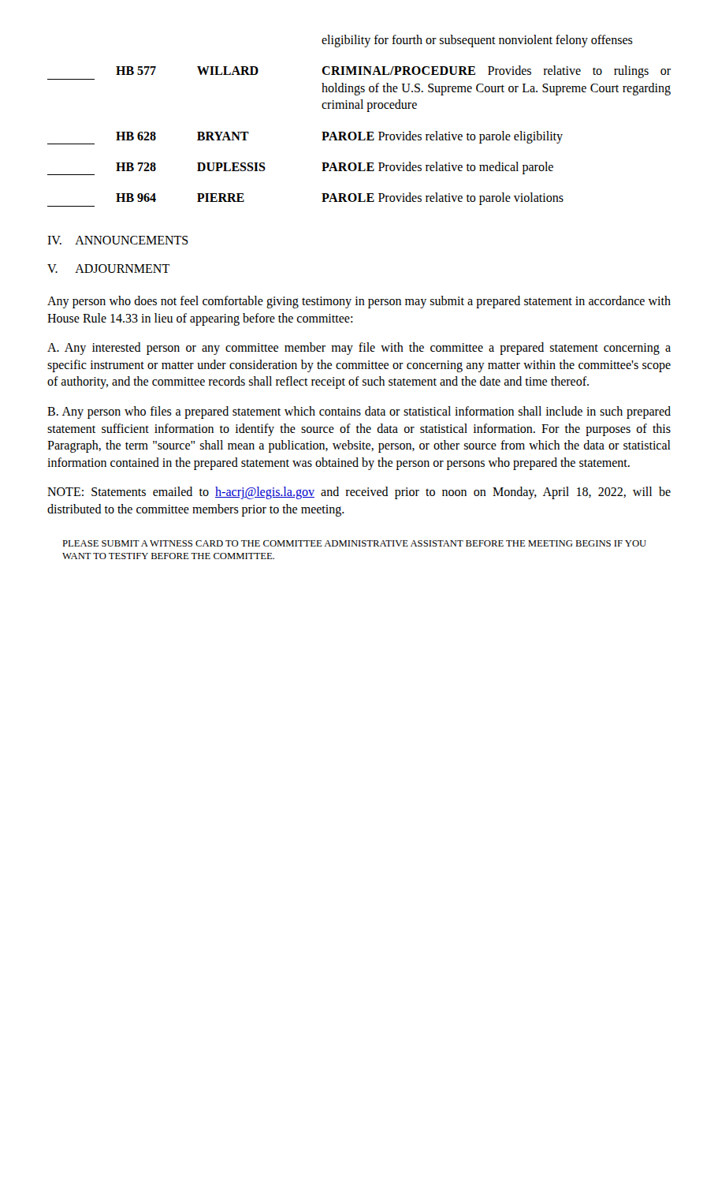| | | | eligibility for fourth or subsequent nonviolent felony offenses |
| | HB 577 | WILLARD | CRIMINAL/PROCEDURE Provides relative to rulings or holdings of the U.S. Supreme Court or La. Supreme Court regarding criminal procedure |
| | HB 628 | BRYANT | PAROLE Provides relative to parole eligibility |
| | HB 728 | DUPLESSIS | PAROLE Provides relative to medical parole |
| | HB 964 | PIERRE | PAROLE Provides relative to parole violations |
IV. ANNOUNCEMENTS
V. ADJOURNMENT
Any person who does not feel comfortable giving testimony in person may submit a prepared statement in accordance with House Rule 14.33 in lieu of appearing before the committee:
A. Any interested person or any committee member may file with the committee a prepared statement concerning a specific instrument or matter under consideration by the committee or concerning any matter within the committee's scope of authority, and the committee records shall reflect receipt of such statement and the date and time thereof.
B. Any person who files a prepared statement which contains data or statistical information shall include in such prepared statement sufficient information to identify the source of the data or statistical information. For the purposes of this Paragraph, the term "source" shall mean a publication, website, person, or other source from which the data or statistical information contained in the prepared statement was obtained by the person or persons who prepared the statement.
NOTE: Statements emailed to h-acrj@legis.la.gov and received prior to noon on Monday, April 18, 2022, will be distributed to the committee members prior to the meeting.
PLEASE SUBMIT A WITNESS CARD TO THE COMMITTEE ADMINISTRATIVE ASSISTANT BEFORE THE MEETING BEGINS IF YOU WANT TO TESTIFY BEFORE THE COMMITTEE.